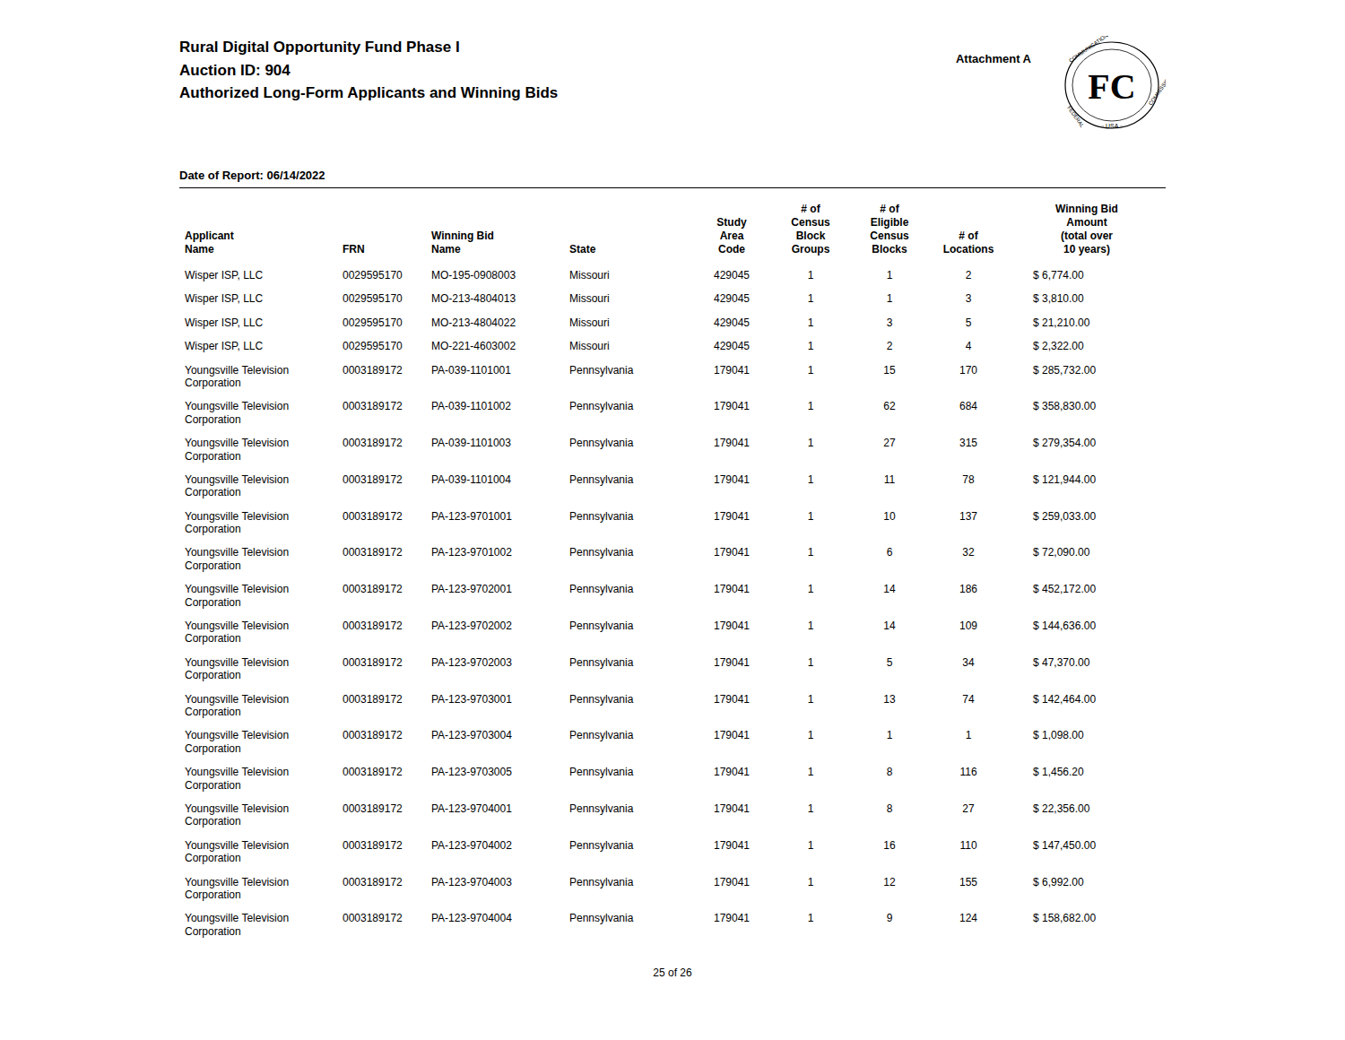Rural Digital Opportunity Fund Phase I
Auction ID: 904
Authorized Long-Form Applicants and Winning Bids
Attachment A
FC · USA · COMMUNICATIONS FEDERAL COMMISSION
Date of Report: 06/14/2022
| Applicant Name | FRN | Winning Bid Name | State | Study Area Code | # of Census Block Groups | # of Eligible Census Blocks | # of Locations | Winning Bid Amount (total over 10 years) |
| --- | --- | --- | --- | --- | --- | --- | --- | --- |
| Wisper ISP, LLC | 0029595170 | MO-195-0908003 | Missouri | 429045 | 1 | 1 | 2 | $ 6,774.00 |
| Wisper ISP, LLC | 0029595170 | MO-213-4804013 | Missouri | 429045 | 1 | 1 | 3 | $ 3,810.00 |
| Wisper ISP, LLC | 0029595170 | MO-213-4804022 | Missouri | 429045 | 1 | 3 | 5 | $ 21,210.00 |
| Wisper ISP, LLC | 0029595170 | MO-221-4603002 | Missouri | 429045 | 1 | 2 | 4 | $ 2,322.00 |
| Youngsville Television Corporation | 0003189172 | PA-039-1101001 | Pennsylvania | 179041 | 1 | 15 | 170 | $ 285,732.00 |
| Youngsville Television Corporation | 0003189172 | PA-039-1101002 | Pennsylvania | 179041 | 1 | 62 | 684 | $ 358,830.00 |
| Youngsville Television Corporation | 0003189172 | PA-039-1101003 | Pennsylvania | 179041 | 1 | 27 | 315 | $ 279,354.00 |
| Youngsville Television Corporation | 0003189172 | PA-039-1101004 | Pennsylvania | 179041 | 1 | 11 | 78 | $ 121,944.00 |
| Youngsville Television Corporation | 0003189172 | PA-123-9701001 | Pennsylvania | 179041 | 1 | 10 | 137 | $ 259,033.00 |
| Youngsville Television Corporation | 0003189172 | PA-123-9701002 | Pennsylvania | 179041 | 1 | 6 | 32 | $ 72,090.00 |
| Youngsville Television Corporation | 0003189172 | PA-123-9702001 | Pennsylvania | 179041 | 1 | 14 | 186 | $ 452,172.00 |
| Youngsville Television Corporation | 0003189172 | PA-123-9702002 | Pennsylvania | 179041 | 1 | 14 | 109 | $ 144,636.00 |
| Youngsville Television Corporation | 0003189172 | PA-123-9702003 | Pennsylvania | 179041 | 1 | 5 | 34 | $ 47,370.00 |
| Youngsville Television Corporation | 0003189172 | PA-123-9703001 | Pennsylvania | 179041 | 1 | 13 | 74 | $ 142,464.00 |
| Youngsville Television Corporation | 0003189172 | PA-123-9703004 | Pennsylvania | 179041 | 1 | 1 | 1 | $ 1,098.00 |
| Youngsville Television Corporation | 0003189172 | PA-123-9703005 | Pennsylvania | 179041 | 1 | 8 | 116 | $ 1,456.20 |
| Youngsville Television Corporation | 0003189172 | PA-123-9704001 | Pennsylvania | 179041 | 1 | 8 | 27 | $ 22,356.00 |
| Youngsville Television Corporation | 0003189172 | PA-123-9704002 | Pennsylvania | 179041 | 1 | 16 | 110 | $ 147,450.00 |
| Youngsville Television Corporation | 0003189172 | PA-123-9704003 | Pennsylvania | 179041 | 1 | 12 | 155 | $ 6,992.00 |
| Youngsville Television Corporation | 0003189172 | PA-123-9704004 | Pennsylvania | 179041 | 1 | 9 | 124 | $ 158,682.00 |
25 of 26